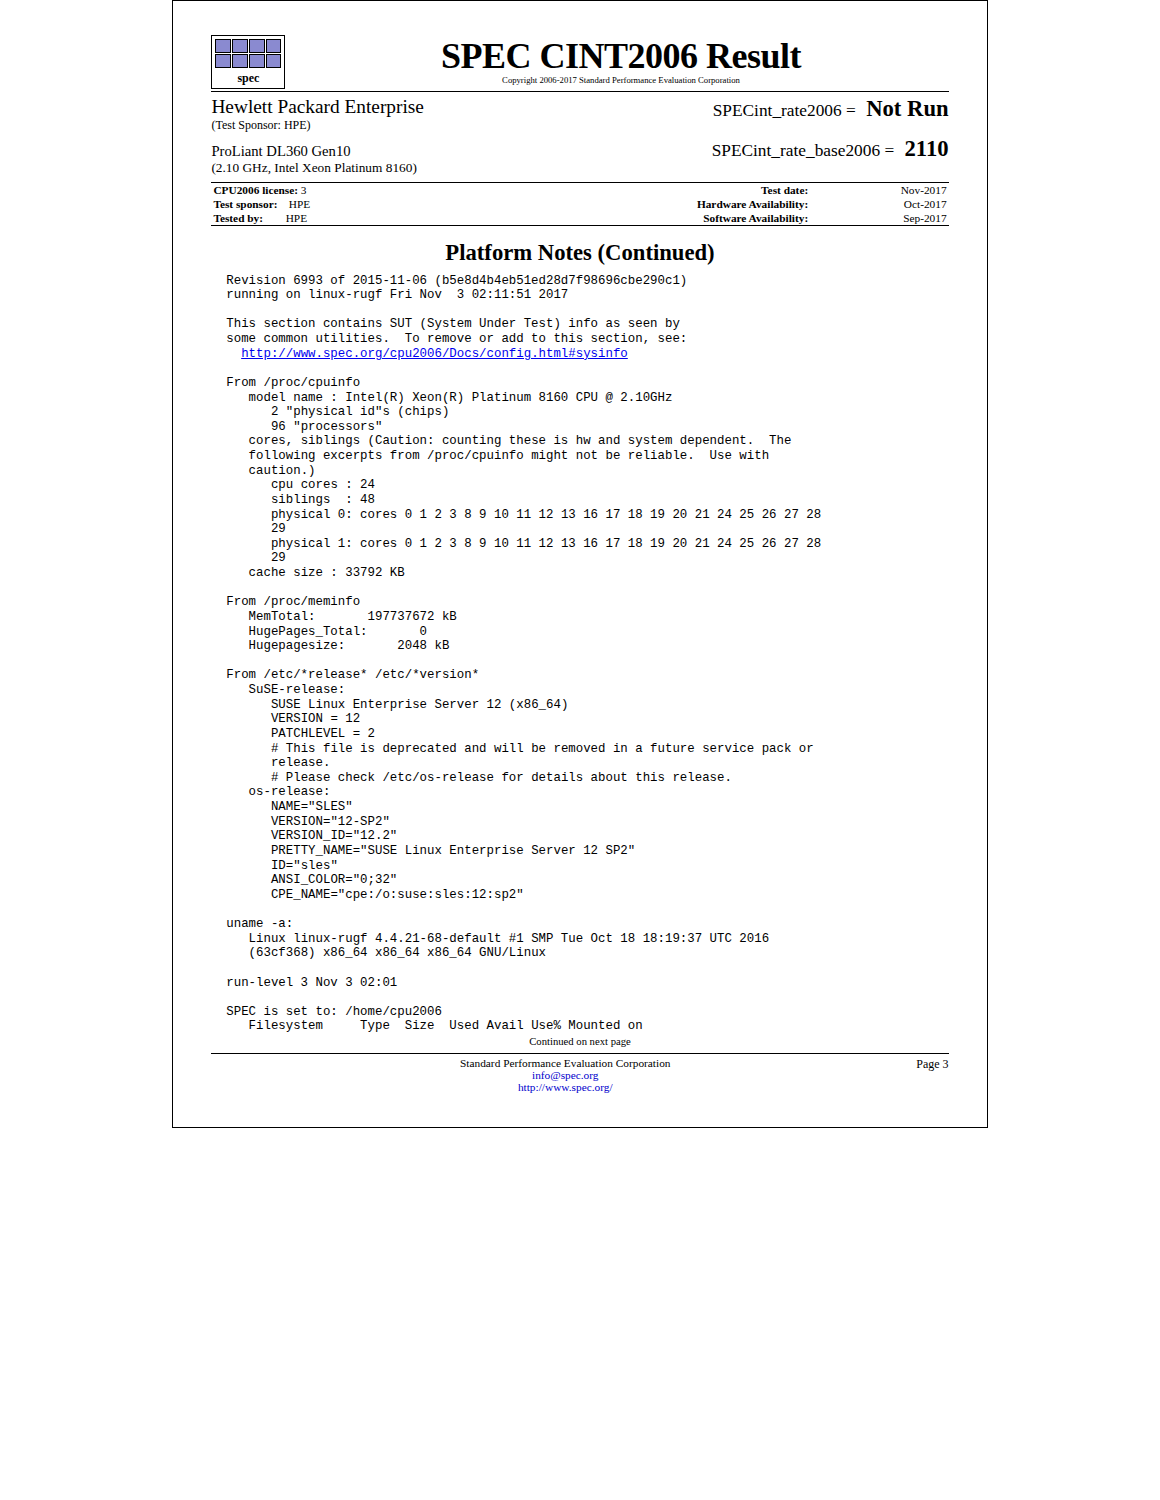spec
SPEC CINT2006 Result
Copyright 2006-2017 Standard Performance Evaluation Corporation
Hewlett Packard Enterprise
(Test Sponsor: HPE)
ProLiant DL360 Gen10
(2.10 GHz, Intel Xeon Platinum 8160)
SPECint_rate2006 = Not Run
SPECint_rate_base2006 = 2110
| CPU2006 license: 3 | Test date: | Nov-2017 |
| Test sponsor: HPE | Hardware Availability: | Oct-2017 |
| Tested by: HPE | Software Availability: | Sep-2017 |
Platform Notes (Continued)
  Revision 6993 of 2015-11-06 (b5e8d4b4eb51ed28d7f98696cbe290c1)
  running on linux-rugf Fri Nov  3 02:11:51 2017

  This section contains SUT (System Under Test) info as seen by
  some common utilities.  To remove or add to this section, see:
    http://www.spec.org/cpu2006/Docs/config.html#sysinfo

  From /proc/cpuinfo
     model name : Intel(R) Xeon(R) Platinum 8160 CPU @ 2.10GHz
        2 "physical id"s (chips)
        96 "processors"
     cores, siblings (Caution: counting these is hw and system dependent.  The
     following excerpts from /proc/cpuinfo might not be reliable.  Use with
     caution.)
        cpu cores : 24
        siblings  : 48
        physical 0: cores 0 1 2 3 8 9 10 11 12 13 16 17 18 19 20 21 24 25 26 27 28
        29
        physical 1: cores 0 1 2 3 8 9 10 11 12 13 16 17 18 19 20 21 24 25 26 27 28
        29
     cache size : 33792 KB

  From /proc/meminfo
     MemTotal:       197737672 kB
     HugePages_Total:       0
     Hugepagesize:       2048 kB

  From /etc/*release* /etc/*version*
     SuSE-release:
        SUSE Linux Enterprise Server 12 (x86_64)
        VERSION = 12
        PATCHLEVEL = 2
        # This file is deprecated and will be removed in a future service pack or
        release.
        # Please check /etc/os-release for details about this release.
     os-release:
        NAME="SLES"
        VERSION="12-SP2"
        VERSION_ID="12.2"
        PRETTY_NAME="SUSE Linux Enterprise Server 12 SP2"
        ID="sles"
        ANSI_COLOR="0;32"
        CPE_NAME="cpe:/o:suse:sles:12:sp2"

  uname -a:
     Linux linux-rugf 4.4.21-68-default #1 SMP Tue Oct 18 18:19:37 UTC 2016
     (63cf368) x86_64 x86_64 x86_64 GNU/Linux

  run-level 3 Nov 3 02:01

  SPEC is set to: /home/cpu2006
     Filesystem     Type  Size  Used Avail Use% Mounted on
Continued on next page
Standard Performance Evaluation Corporation
info@spec.org
http://www.spec.org/
Page 3